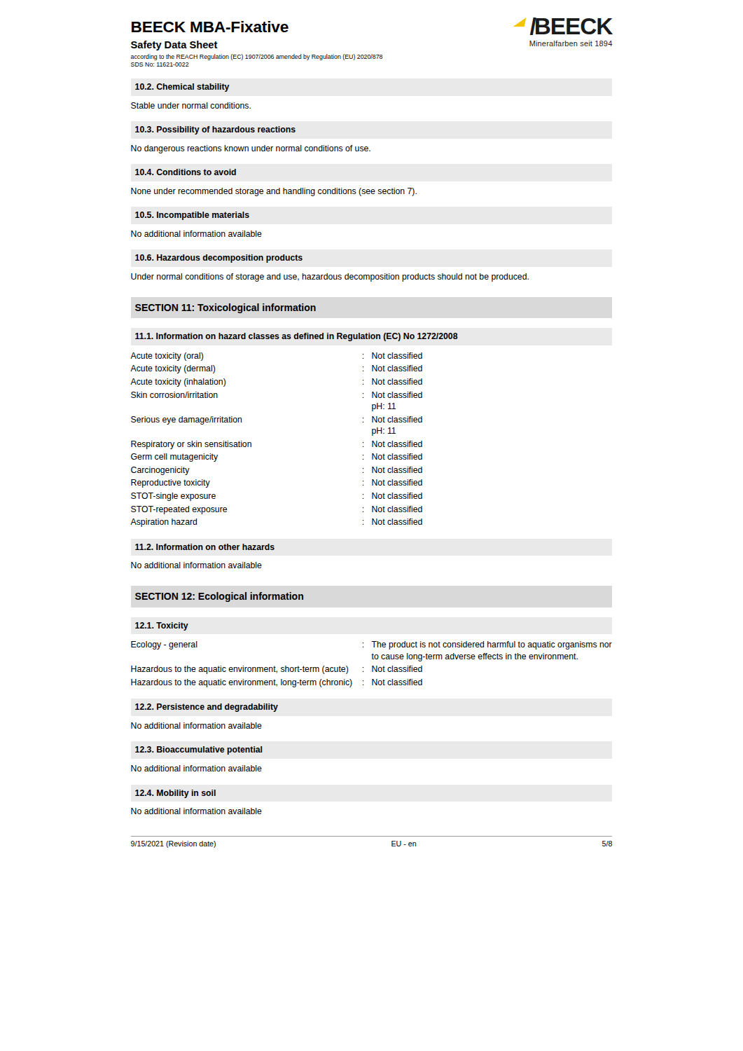BEECK MBA-Fixative
Safety Data Sheet
according to the REACH Regulation (EC) 1907/2006 amended by Regulation (EU) 2020/878
SDS No: 11621-0022
/BEECK
Mineralfarben seit 1894
10.2. Chemical stability
Stable under normal conditions.
10.3. Possibility of hazardous reactions
No dangerous reactions known under normal conditions of use.
10.4. Conditions to avoid
None under recommended storage and handling conditions (see section 7).
10.5. Incompatible materials
No additional information available
10.6. Hazardous decomposition products
Under normal conditions of storage and use, hazardous decomposition products should not be produced.
SECTION 11: Toxicological information
11.1. Information on hazard classes as defined in Regulation (EC) No 1272/2008
| Acute toxicity (oral) | : | Not classified |
| Acute toxicity (dermal) | : | Not classified |
| Acute toxicity (inhalation) | : | Not classified |
| Skin corrosion/irritation | : | Not classified pH: 11 |
| Serious eye damage/irritation | : | Not classified pH: 11 |
| Respiratory or skin sensitisation | : | Not classified |
| Germ cell mutagenicity | : | Not classified |
| Carcinogenicity | : | Not classified |
| Reproductive toxicity | : | Not classified |
| STOT-single exposure | : | Not classified |
| STOT-repeated exposure | : | Not classified |
| Aspiration hazard | : | Not classified |
11.2. Information on other hazards
No additional information available
SECTION 12: Ecological information
12.1. Toxicity
| Ecology - general | : | The product is not considered harmful to aquatic organisms nor to cause long-term adverse effects in the environment. |
| Hazardous to the aquatic environment, short-term (acute) | : | Not classified |
| Hazardous to the aquatic environment, long-term (chronic) | : | Not classified |
12.2. Persistence and degradability
No additional information available
12.3. Bioaccumulative potential
No additional information available
12.4. Mobility in soil
No additional information available
9/15/2021 (Revision date)
EU - en
5/8